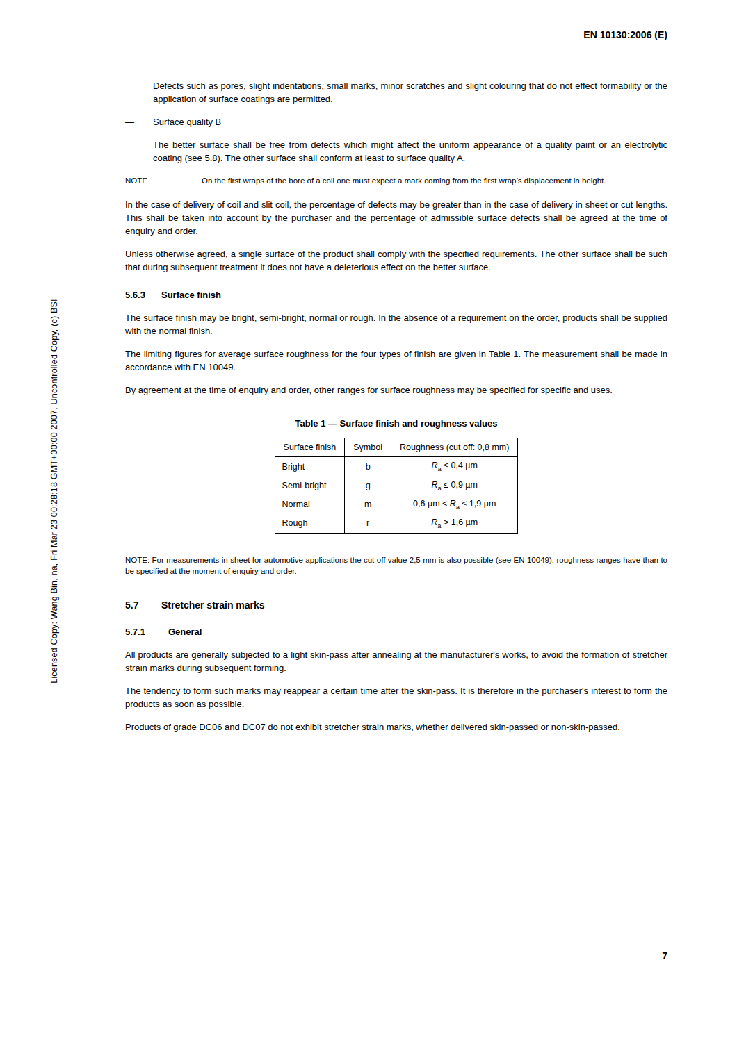Licensed Copy: Wang Bin, na, Fri Mar 23 00:28:18 GMT+00:00 2007, Uncontrolled Copy, (c) BSI
EN 10130:2006 (E)
Defects such as pores, slight indentations, small marks, minor scratches and slight colouring that do not effect formability or the application of surface coatings are permitted.
— Surface quality B
The better surface shall be free from defects which might affect the uniform appearance of a quality paint or an electrolytic coating (see 5.8). The other surface shall conform at least to surface quality A.
NOTE On the first wraps of the bore of a coil one must expect a mark coming from the first wrap’s displacement in height.
In the case of delivery of coil and slit coil, the percentage of defects may be greater than in the case of delivery in sheet or cut lengths. This shall be taken into account by the purchaser and the percentage of admissible surface defects shall be agreed at the time of enquiry and order.
Unless otherwise agreed, a single surface of the product shall comply with the specified requirements. The other surface shall be such that during subsequent treatment it does not have a deleterious effect on the better surface.
5.6.3 Surface finish
The surface finish may be bright, semi-bright, normal or rough. In the absence of a requirement on the order, products shall be supplied with the normal finish.
The limiting figures for average surface roughness for the four types of finish are given in Table 1. The measurement shall be made in accordance with EN 10049.
By agreement at the time of enquiry and order, other ranges for surface roughness may be specified for specific and uses.
Table 1 — Surface finish and roughness values
| Surface finish | Symbol | Roughness (cut off: 0,8 mm) |
| --- | --- | --- |
| Bright | b | R a ≤ 0,4 µm |
| Semi-bright | g | R a ≤ 0,9 µm |
| Normal | m | 0,6 µm < R a ≤ 1,9 µm |
| Rough | r | R a > 1,6 µm |
NOTE: For measurements in sheet for automotive applications the cut off value 2,5 mm is also possible (see EN 10049), roughness ranges have than to be specified at the moment of enquiry and order.
5.7 Stretcher strain marks
5.7.1 General
All products are generally subjected to a light skin-pass after annealing at the manufacturer's works, to avoid the formation of stretcher strain marks during subsequent forming.
The tendency to form such marks may reappear a certain time after the skin-pass. It is therefore in the purchaser's interest to form the products as soon as possible.
Products of grade DC06 and DC07 do not exhibit stretcher strain marks, whether delivered skin-passed or non-skin-passed.
7